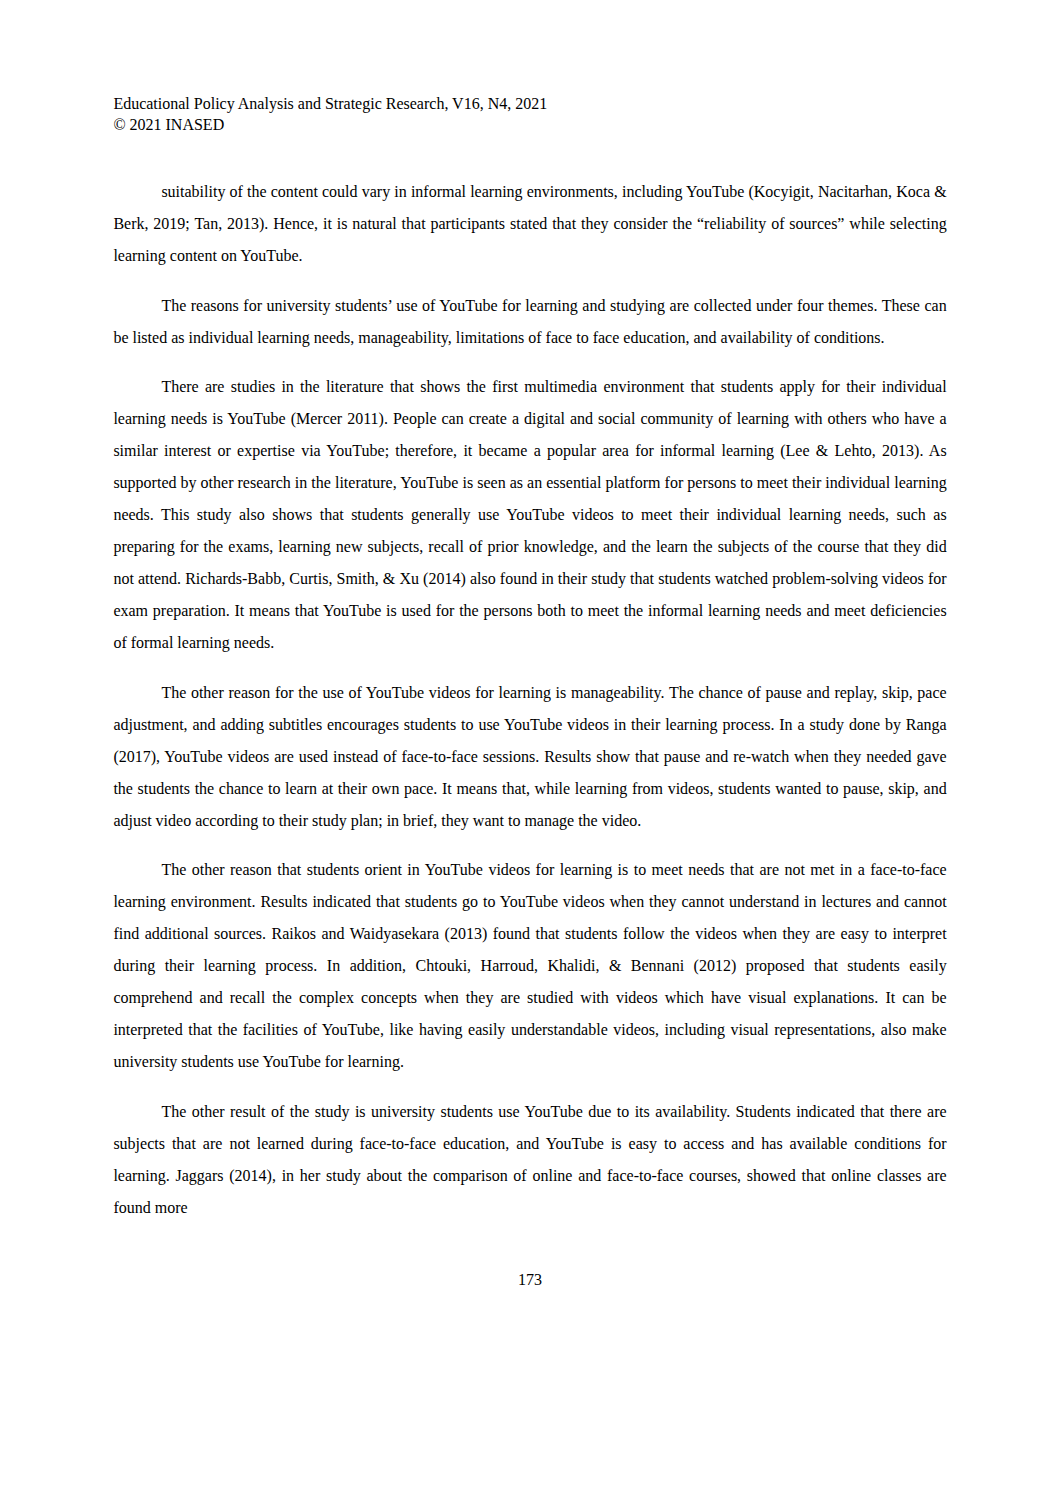Educational Policy Analysis and Strategic Research, V16, N4, 2021
© 2021 INASED
suitability of the content could vary in informal learning environments, including YouTube (Kocyigit, Nacitarhan, Koca & Berk, 2019; Tan, 2013). Hence, it is natural that participants stated that they consider the “reliability of sources” while selecting learning content on YouTube.
The reasons for university students’ use of YouTube for learning and studying are collected under four themes. These can be listed as individual learning needs, manageability, limitations of face to face education, and availability of conditions.
There are studies in the literature that shows the first multimedia environment that students apply for their individual learning needs is YouTube (Mercer 2011). People can create a digital and social community of learning with others who have a similar interest or expertise via YouTube; therefore, it became a popular area for informal learning (Lee & Lehto, 2013). As supported by other research in the literature, YouTube is seen as an essential platform for persons to meet their individual learning needs. This study also shows that students generally use YouTube videos to meet their individual learning needs, such as preparing for the exams, learning new subjects, recall of prior knowledge, and the learn the subjects of the course that they did not attend. Richards-Babb, Curtis, Smith, & Xu (2014) also found in their study that students watched problem-solving videos for exam preparation. It means that YouTube is used for the persons both to meet the informal learning needs and meet deficiencies of formal learning needs.
The other reason for the use of YouTube videos for learning is manageability. The chance of pause and replay, skip, pace adjustment, and adding subtitles encourages students to use YouTube videos in their learning process. In a study done by Ranga (2017), YouTube videos are used instead of face-to-face sessions. Results show that pause and re-watch when they needed gave the students the chance to learn at their own pace. It means that, while learning from videos, students wanted to pause, skip, and adjust video according to their study plan; in brief, they want to manage the video.
The other reason that students orient in YouTube videos for learning is to meet needs that are not met in a face-to-face learning environment. Results indicated that students go to YouTube videos when they cannot understand in lectures and cannot find additional sources. Raikos and Waidyasekara (2013) found that students follow the videos when they are easy to interpret during their learning process. In addition, Chtouki, Harroud, Khalidi, & Bennani (2012) proposed that students easily comprehend and recall the complex concepts when they are studied with videos which have visual explanations. It can be interpreted that the facilities of YouTube, like having easily understandable videos, including visual representations, also make university students use YouTube for learning.
The other result of the study is university students use YouTube due to its availability. Students indicated that there are subjects that are not learned during face-to-face education, and YouTube is easy to access and has available conditions for learning. Jaggars (2014), in her study about the comparison of online and face-to-face courses, showed that online classes are found more
173